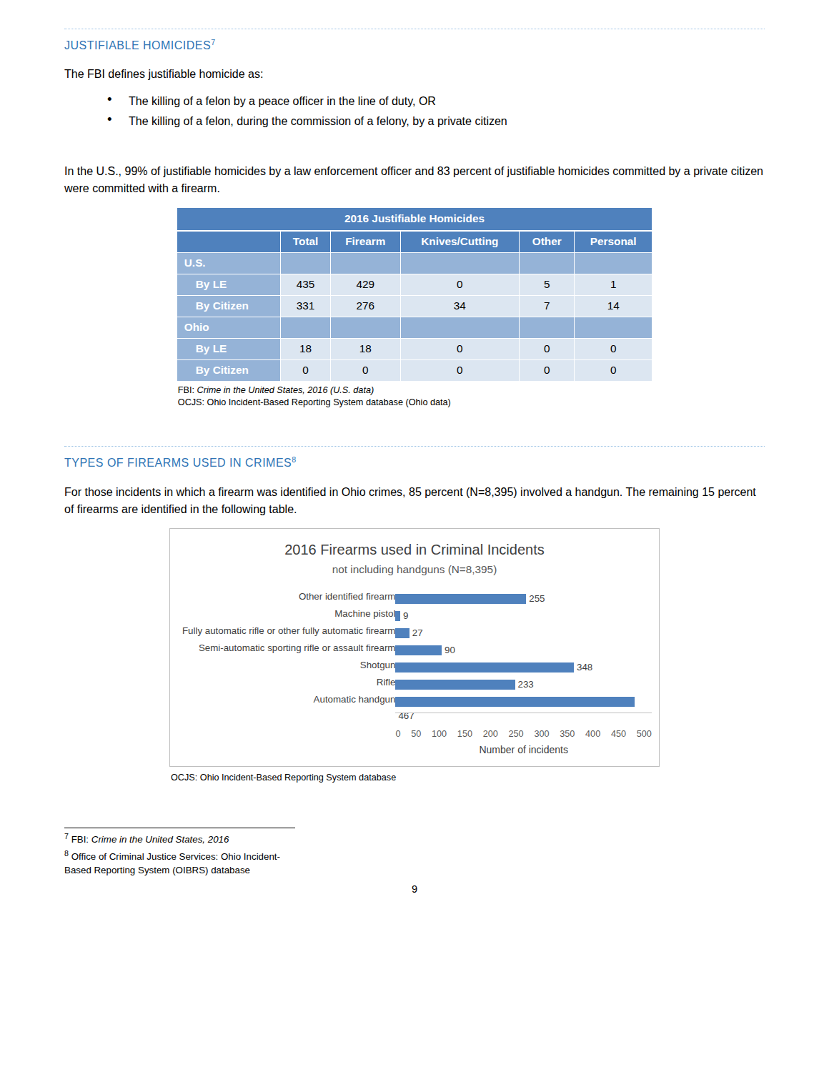JUSTIFIABLE HOMICIDES7
The FBI defines justifiable homicide as:
The killing of a felon by a peace officer in the line of duty, OR
The killing of a felon, during the commission of a felony, by a private citizen
In the U.S., 99% of justifiable homicides by a law enforcement officer and 83 percent of justifiable homicides committed by a private citizen were committed with a firearm.
2016 Justifiable Homicides
| | Total | Firearm | Knives/Cutting | Other | Personal |
| --- | --- | --- | --- | --- | --- |
| U.S. | | | | | |
| By LE | 435 | 429 | 0 | 5 | 1 |
| By Citizen | 331 | 276 | 34 | 7 | 14 |
| Ohio | | | | | |
| By LE | 18 | 18 | 0 | 0 | 0 |
| By Citizen | 0 | 0 | 0 | 0 | 0 |
FBI: Crime in the United States, 2016 (U.S. data)
OCJS: Ohio Incident-Based Reporting System database (Ohio data)
TYPES OF FIREARMS USED IN CRIMES8
For those incidents in which a firearm was identified in Ohio crimes, 85 percent (N=8,395) involved a handgun. The remaining 15 percent of firearms are identified in the following table.
2016 Firearms used in Criminal Incidents
not including handguns (N=8,395)
| Other identified firearm | 255 |
| Machine pistol | 9 |
| Fully automatic rifle or other fully automatic firearm | 27 |
| Semi-automatic sporting rifle or assault firearm | 90 |
| Shotgun | 348 |
| Rifle | 233 |
| Automatic handgun | 467 |
| | 0 50 100 150 200 250 300 350 400 450 500 Number of incidents |
OCJS: Ohio Incident-Based Reporting System database
7 FBI: Crime in the United States, 2016
8 Office of Criminal Justice Services: Ohio Incident-Based Reporting System (OIBRS) database
9